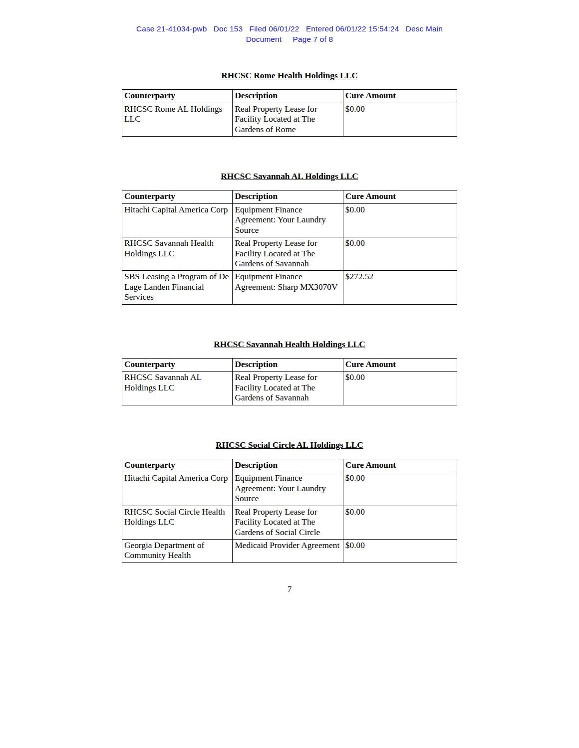Case 21-41034-pwb Doc 153 Filed 06/01/22 Entered 06/01/22 15:54:24 Desc Main
Document Page 7 of 8
RHCSC Rome Health Holdings LLC
| Counterparty | Description | Cure Amount |
| --- | --- | --- |
| RHCSC Rome AL Holdings LLC | Real Property Lease for Facility Located at The Gardens of Rome | $0.00 |
RHCSC Savannah AL Holdings LLC
| Counterparty | Description | Cure Amount |
| --- | --- | --- |
| Hitachi Capital America Corp | Equipment Finance Agreement: Your Laundry Source | $0.00 |
| RHCSC Savannah Health Holdings LLC | Real Property Lease for Facility Located at The Gardens of Savannah | $0.00 |
| SBS Leasing a Program of De Lage Landen Financial Services | Equipment Finance Agreement: Sharp MX3070V | $272.52 |
RHCSC Savannah Health Holdings LLC
| Counterparty | Description | Cure Amount |
| --- | --- | --- |
| RHCSC Savannah AL Holdings LLC | Real Property Lease for Facility Located at The Gardens of Savannah | $0.00 |
RHCSC Social Circle AL Holdings LLC
| Counterparty | Description | Cure Amount |
| --- | --- | --- |
| Hitachi Capital America Corp | Equipment Finance Agreement: Your Laundry Source | $0.00 |
| RHCSC Social Circle Health Holdings LLC | Real Property Lease for Facility Located at The Gardens of Social Circle | $0.00 |
| Georgia Department of Community Health | Medicaid Provider Agreement | $0.00 |
7